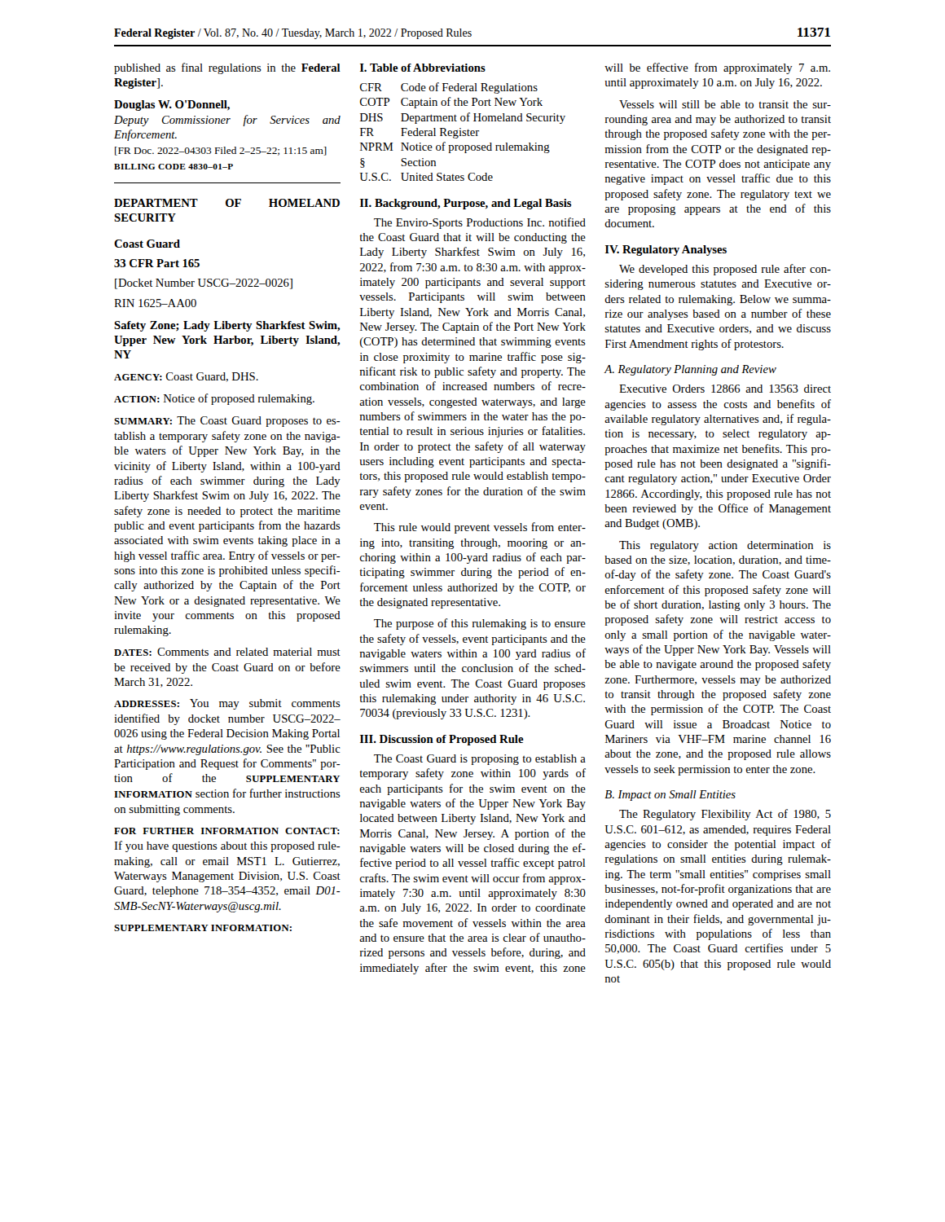Federal Register / Vol. 87, No. 40 / Tuesday, March 1, 2022 / Proposed Rules
11371
published as final regulations in the Federal Register].
Douglas W. O'Donnell,
Deputy Commissioner for Services and Enforcement.
[FR Doc. 2022–04303 Filed 2–25–22; 11:15 am]
BILLING CODE 4830–01–P
DEPARTMENT OF HOMELAND SECURITY
Coast Guard
33 CFR Part 165
[Docket Number USCG–2022–0026]
RIN 1625–AA00
Safety Zone; Lady Liberty Sharkfest Swim, Upper New York Harbor, Liberty Island, NY
AGENCY: Coast Guard, DHS.
ACTION: Notice of proposed rulemaking.
SUMMARY: The Coast Guard proposes to establish a temporary safety zone on the navigable waters of Upper New York Bay, in the vicinity of Liberty Island, within a 100-yard radius of each swimmer during the Lady Liberty Sharkfest Swim on July 16, 2022. The safety zone is needed to protect the maritime public and event participants from the hazards associated with swim events taking place in a high vessel traffic area. Entry of vessels or persons into this zone is prohibited unless specifically authorized by the Captain of the Port New York or a designated representative. We invite your comments on this proposed rulemaking.
DATES: Comments and related material must be received by the Coast Guard on or before March 31, 2022.
ADDRESSES: You may submit comments identified by docket number USCG–2022–0026 using the Federal Decision Making Portal at https://www.regulations.gov. See the ''Public Participation and Request for Comments'' portion of the SUPPLEMENTARY INFORMATION section for further instructions on submitting comments.
FOR FURTHER INFORMATION CONTACT: If you have questions about this proposed rulemaking, call or email MST1 L. Gutierrez, Waterways Management Division, U.S. Coast Guard, telephone 718–354–4352, email D01-SMB-SecNY-Waterways@uscg.mil.
SUPPLEMENTARY INFORMATION:
I. Table of Abbreviations
CFR Code of Federal Regulations
COTP Captain of the Port New York
DHS Department of Homeland Security
FR Federal Register
NPRM Notice of proposed rulemaking
§ Section
U.S.C. United States Code
II. Background, Purpose, and Legal Basis
The Enviro-Sports Productions Inc. notified the Coast Guard that it will be conducting the Lady Liberty Sharkfest Swim on July 16, 2022, from 7:30 a.m. to 8:30 a.m. with approximately 200 participants and several support vessels. Participants will swim between Liberty Island, New York and Morris Canal, New Jersey. The Captain of the Port New York (COTP) has determined that swimming events in close proximity to marine traffic pose significant risk to public safety and property. The combination of increased numbers of recreation vessels, congested waterways, and large numbers of swimmers in the water has the potential to result in serious injuries or fatalities. In order to protect the safety of all waterway users including event participants and spectators, this proposed rule would establish temporary safety zones for the duration of the swim event.
This rule would prevent vessels from entering into, transiting through, mooring or anchoring within a 100-yard radius of each participating swimmer during the period of enforcement unless authorized by the COTP, or the designated representative.
The purpose of this rulemaking is to ensure the safety of vessels, event participants and the navigable waters within a 100 yard radius of swimmers until the conclusion of the scheduled swim event. The Coast Guard proposes this rulemaking under authority in 46 U.S.C. 70034 (previously 33 U.S.C. 1231).
III. Discussion of Proposed Rule
The Coast Guard is proposing to establish a temporary safety zone within 100 yards of each participants for the swim event on the navigable waters of the Upper New York Bay located between Liberty Island, New York and Morris Canal, New Jersey. A portion of the navigable waters will be closed during the effective period to all vessel traffic except patrol crafts. The swim event will occur from approximately 7:30 a.m. until approximately 8:30 a.m. on July 16, 2022. In order to coordinate the safe movement of vessels within the area and to ensure that the area is clear of unauthorized persons and vessels before, during, and immediately after the swim event, this zone will be effective from approximately 7 a.m. until approximately 10 a.m. on July 16, 2022.
Vessels will still be able to transit the surrounding area and may be authorized to transit through the proposed safety zone with the permission from the COTP or the designated representative. The COTP does not anticipate any negative impact on vessel traffic due to this proposed safety zone. The regulatory text we are proposing appears at the end of this document.
IV. Regulatory Analyses
We developed this proposed rule after considering numerous statutes and Executive orders related to rulemaking. Below we summarize our analyses based on a number of these statutes and Executive orders, and we discuss First Amendment rights of protestors.
A. Regulatory Planning and Review
Executive Orders 12866 and 13563 direct agencies to assess the costs and benefits of available regulatory alternatives and, if regulation is necessary, to select regulatory approaches that maximize net benefits. This proposed rule has not been designated a ''significant regulatory action,'' under Executive Order 12866. Accordingly, this proposed rule has not been reviewed by the Office of Management and Budget (OMB).
This regulatory action determination is based on the size, location, duration, and time-of-day of the safety zone. The Coast Guard's enforcement of this proposed safety zone will be of short duration, lasting only 3 hours. The proposed safety zone will restrict access to only a small portion of the navigable waterways of the Upper New York Bay. Vessels will be able to navigate around the proposed safety zone. Furthermore, vessels may be authorized to transit through the proposed safety zone with the permission of the COTP. The Coast Guard will issue a Broadcast Notice to Mariners via VHF–FM marine channel 16 about the zone, and the proposed rule allows vessels to seek permission to enter the zone.
B. Impact on Small Entities
The Regulatory Flexibility Act of 1980, 5 U.S.C. 601–612, as amended, requires Federal agencies to consider the potential impact of regulations on small entities during rulemaking. The term ''small entities'' comprises small businesses, not-for-profit organizations that are independently owned and operated and are not dominant in their fields, and governmental jurisdictions with populations of less than 50,000. The Coast Guard certifies under 5 U.S.C. 605(b) that this proposed rule would not